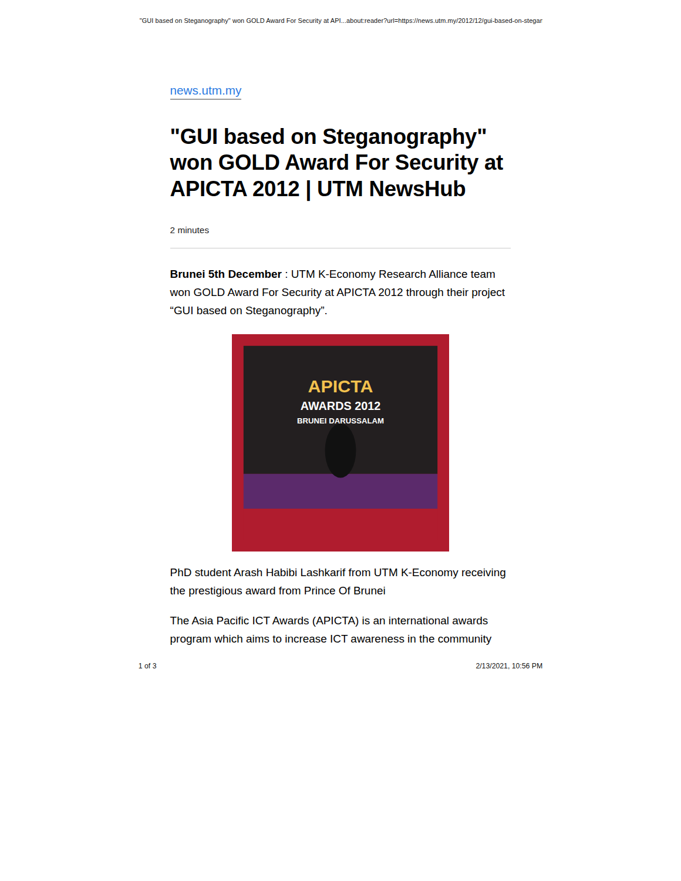"GUI based on Steganography" won GOLD Award For Security at API...
about:reader?url=https://news.utm.my/2012/12/gui-based-on-steganogra...
news.utm.my
"GUI based on Steganography" won GOLD Award For Security at APICTA 2012 | UTM NewsHub
2 minutes
Brunei 5th December : UTM K-Economy Research Alliance team won GOLD Award For Security at APICTA 2012 through their project “GUI based on Steganography”.
PhD student Arash Habibi Lashkarif from UTM K-Economy receiving the prestigious award from Prince Of Brunei
The Asia Pacific ICT Awards (APICTA) is an international awards program which aims to increase ICT awareness in the community
1 of 3
2/13/2021, 10:56 PM